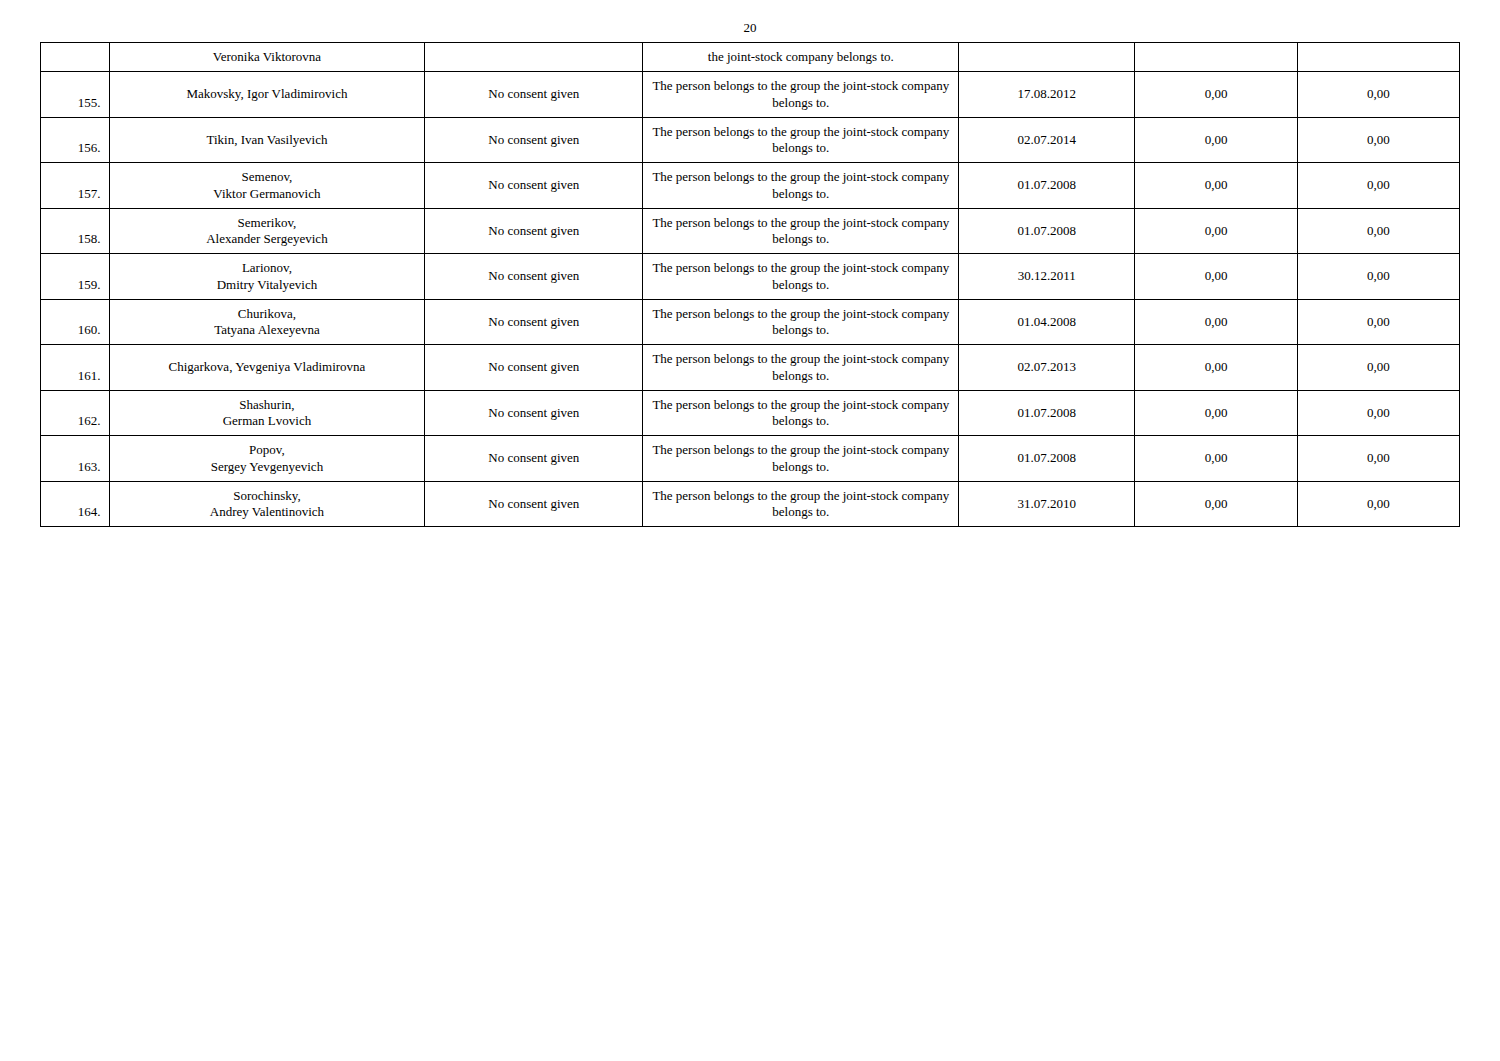20
| | Veronika Viktorovna | | the joint-stock company belongs to. | | | |
| 155. | Makovsky, Igor Vladimirovich | No consent given | The person belongs to the group the joint-stock company belongs to. | 17.08.2012 | 0,00 | 0,00 |
| 156. | Tikin, Ivan Vasilyevich | No consent given | The person belongs to the group the joint-stock company belongs to. | 02.07.2014 | 0,00 | 0,00 |
| 157. | Semenov, Viktor Germanovich | No consent given | The person belongs to the group the joint-stock company belongs to. | 01.07.2008 | 0,00 | 0,00 |
| 158. | Semerikov, Alexander Sergeyevich | No consent given | The person belongs to the group the joint-stock company belongs to. | 01.07.2008 | 0,00 | 0,00 |
| 159. | Larionov, Dmitry Vitalyevich | No consent given | The person belongs to the group the joint-stock company belongs to. | 30.12.2011 | 0,00 | 0,00 |
| 160. | Churikova, Tatyana Alexeyevna | No consent given | The person belongs to the group the joint-stock company belongs to. | 01.04.2008 | 0,00 | 0,00 |
| 161. | Chigarkova, Yevgeniya Vladimirovna | No consent given | The person belongs to the group the joint-stock company belongs to. | 02.07.2013 | 0,00 | 0,00 |
| 162. | Shashurin, German Lvovich | No consent given | The person belongs to the group the joint-stock company belongs to. | 01.07.2008 | 0,00 | 0,00 |
| 163. | Popov, Sergey Yevgenyevich | No consent given | The person belongs to the group the joint-stock company belongs to. | 01.07.2008 | 0,00 | 0,00 |
| 164. | Sorochinsky, Andrey Valentinovich | No consent given | The person belongs to the group the joint-stock company belongs to. | 31.07.2010 | 0,00 | 0,00 |